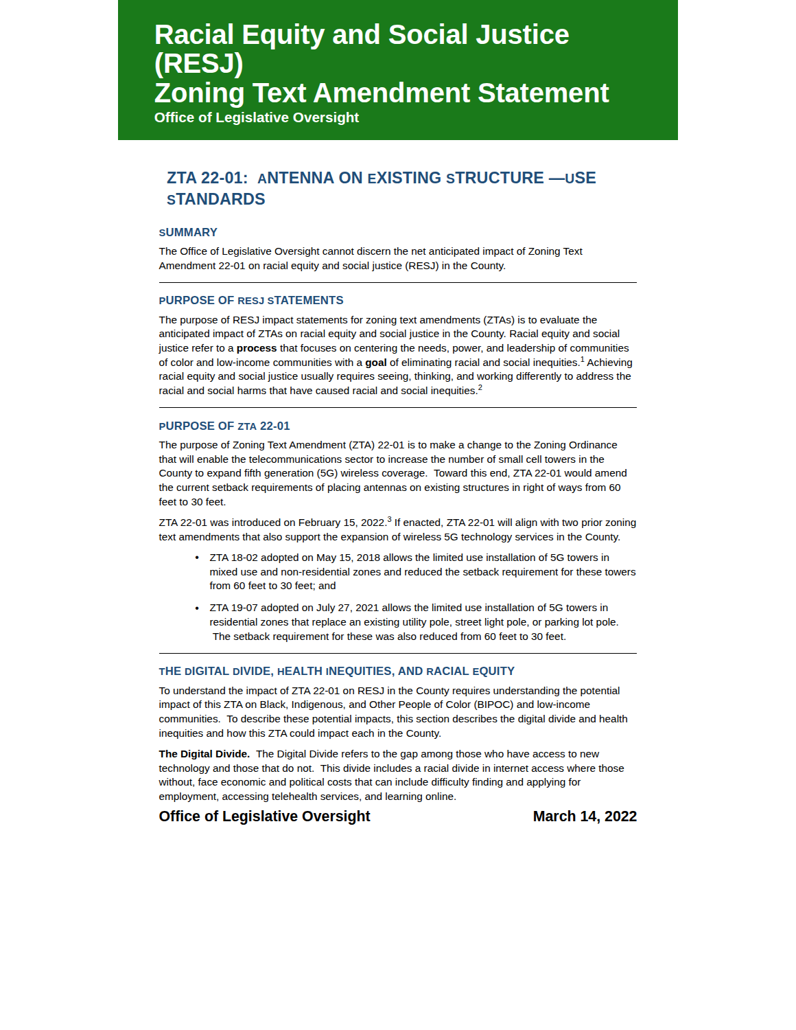Racial Equity and Social Justice (RESJ)
Zoning Text Amendment Statement
Office of Legislative Oversight
ZTA 22-01: ANTENNA ON EXISTING STRUCTURE —USE STANDARDS
SUMMARY
The Office of Legislative Oversight cannot discern the net anticipated impact of Zoning Text Amendment 22-01 on racial equity and social justice (RESJ) in the County.
PURPOSE OF RESJ STATEMENTS
The purpose of RESJ impact statements for zoning text amendments (ZTAs) is to evaluate the anticipated impact of ZTAs on racial equity and social justice in the County. Racial equity and social justice refer to a process that focuses on centering the needs, power, and leadership of communities of color and low-income communities with a goal of eliminating racial and social inequities.1 Achieving racial equity and social justice usually requires seeing, thinking, and working differently to address the racial and social harms that have caused racial and social inequities.2
PURPOSE OF ZTA 22-01
The purpose of Zoning Text Amendment (ZTA) 22-01 is to make a change to the Zoning Ordinance that will enable the telecommunications sector to increase the number of small cell towers in the County to expand fifth generation (5G) wireless coverage. Toward this end, ZTA 22-01 would amend the current setback requirements of placing antennas on existing structures in right of ways from 60 feet to 30 feet.
ZTA 22-01 was introduced on February 15, 2022.3 If enacted, ZTA 22-01 will align with two prior zoning text amendments that also support the expansion of wireless 5G technology services in the County.
ZTA 18-02 adopted on May 15, 2018 allows the limited use installation of 5G towers in mixed use and non-residential zones and reduced the setback requirement for these towers from 60 feet to 30 feet; and
ZTA 19-07 adopted on July 27, 2021 allows the limited use installation of 5G towers in residential zones that replace an existing utility pole, street light pole, or parking lot pole. The setback requirement for these was also reduced from 60 feet to 30 feet.
THE DIGITAL DIVIDE, HEALTH INEQUITIES, AND RACIAL EQUITY
To understand the impact of ZTA 22-01 on RESJ in the County requires understanding the potential impact of this ZTA on Black, Indigenous, and Other People of Color (BIPOC) and low-income communities. To describe these potential impacts, this section describes the digital divide and health inequities and how this ZTA could impact each in the County.
The Digital Divide. The Digital Divide refers to the gap among those who have access to new technology and those that do not. This divide includes a racial divide in internet access where those without, face economic and political costs that can include difficulty finding and applying for employment, accessing telehealth services, and learning online.
Office of Legislative Oversight
March 14, 2022